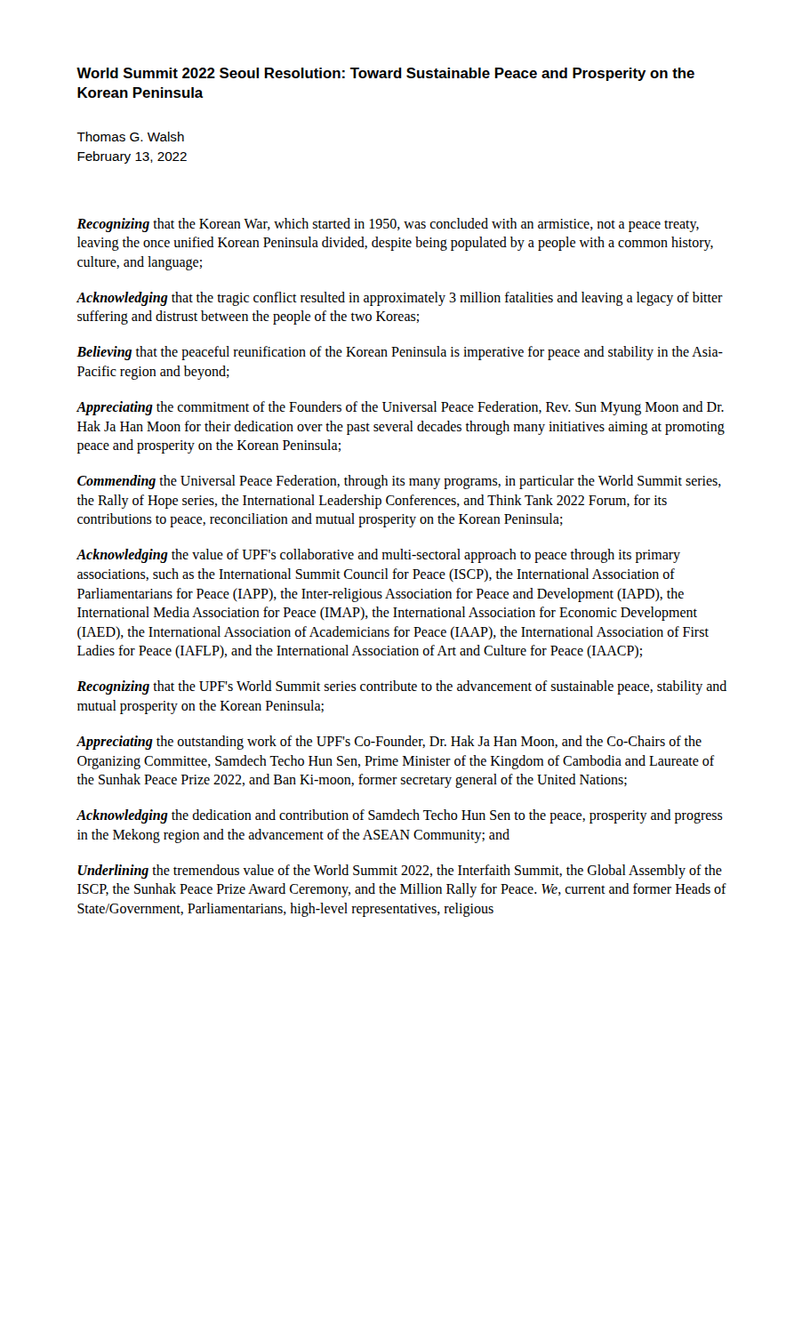World Summit 2022 Seoul Resolution: Toward Sustainable Peace and Prosperity on the Korean Peninsula
Thomas G. Walsh
February 13, 2022
Recognizing that the Korean War, which started in 1950, was concluded with an armistice, not a peace treaty, leaving the once unified Korean Peninsula divided, despite being populated by a people with a common history, culture, and language;
Acknowledging that the tragic conflict resulted in approximately 3 million fatalities and leaving a legacy of bitter suffering and distrust between the people of the two Koreas;
Believing that the peaceful reunification of the Korean Peninsula is imperative for peace and stability in the Asia-Pacific region and beyond;
Appreciating the commitment of the Founders of the Universal Peace Federation, Rev. Sun Myung Moon and Dr. Hak Ja Han Moon for their dedication over the past several decades through many initiatives aiming at promoting peace and prosperity on the Korean Peninsula;
Commending the Universal Peace Federation, through its many programs, in particular the World Summit series, the Rally of Hope series, the International Leadership Conferences, and Think Tank 2022 Forum, for its contributions to peace, reconciliation and mutual prosperity on the Korean Peninsula;
Acknowledging the value of UPF's collaborative and multi-sectoral approach to peace through its primary associations, such as the International Summit Council for Peace (ISCP), the International Association of Parliamentarians for Peace (IAPP), the Inter-religious Association for Peace and Development (IAPD), the International Media Association for Peace (IMAP), the International Association for Economic Development (IAED), the International Association of Academicians for Peace (IAAP), the International Association of First Ladies for Peace (IAFLP), and the International Association of Art and Culture for Peace (IAACP);
Recognizing that the UPF's World Summit series contribute to the advancement of sustainable peace, stability and mutual prosperity on the Korean Peninsula;
Appreciating the outstanding work of the UPF's Co-Founder, Dr. Hak Ja Han Moon, and the Co-Chairs of the Organizing Committee, Samdech Techo Hun Sen, Prime Minister of the Kingdom of Cambodia and Laureate of the Sunhak Peace Prize 2022, and Ban Ki-moon, former secretary general of the United Nations;
Acknowledging the dedication and contribution of Samdech Techo Hun Sen to the peace, prosperity and progress in the Mekong region and the advancement of the ASEAN Community; and
Underlining the tremendous value of the World Summit 2022, the Interfaith Summit, the Global Assembly of the ISCP, the Sunhak Peace Prize Award Ceremony, and the Million Rally for Peace. We, current and former Heads of State/Government, Parliamentarians, high-level representatives, religious